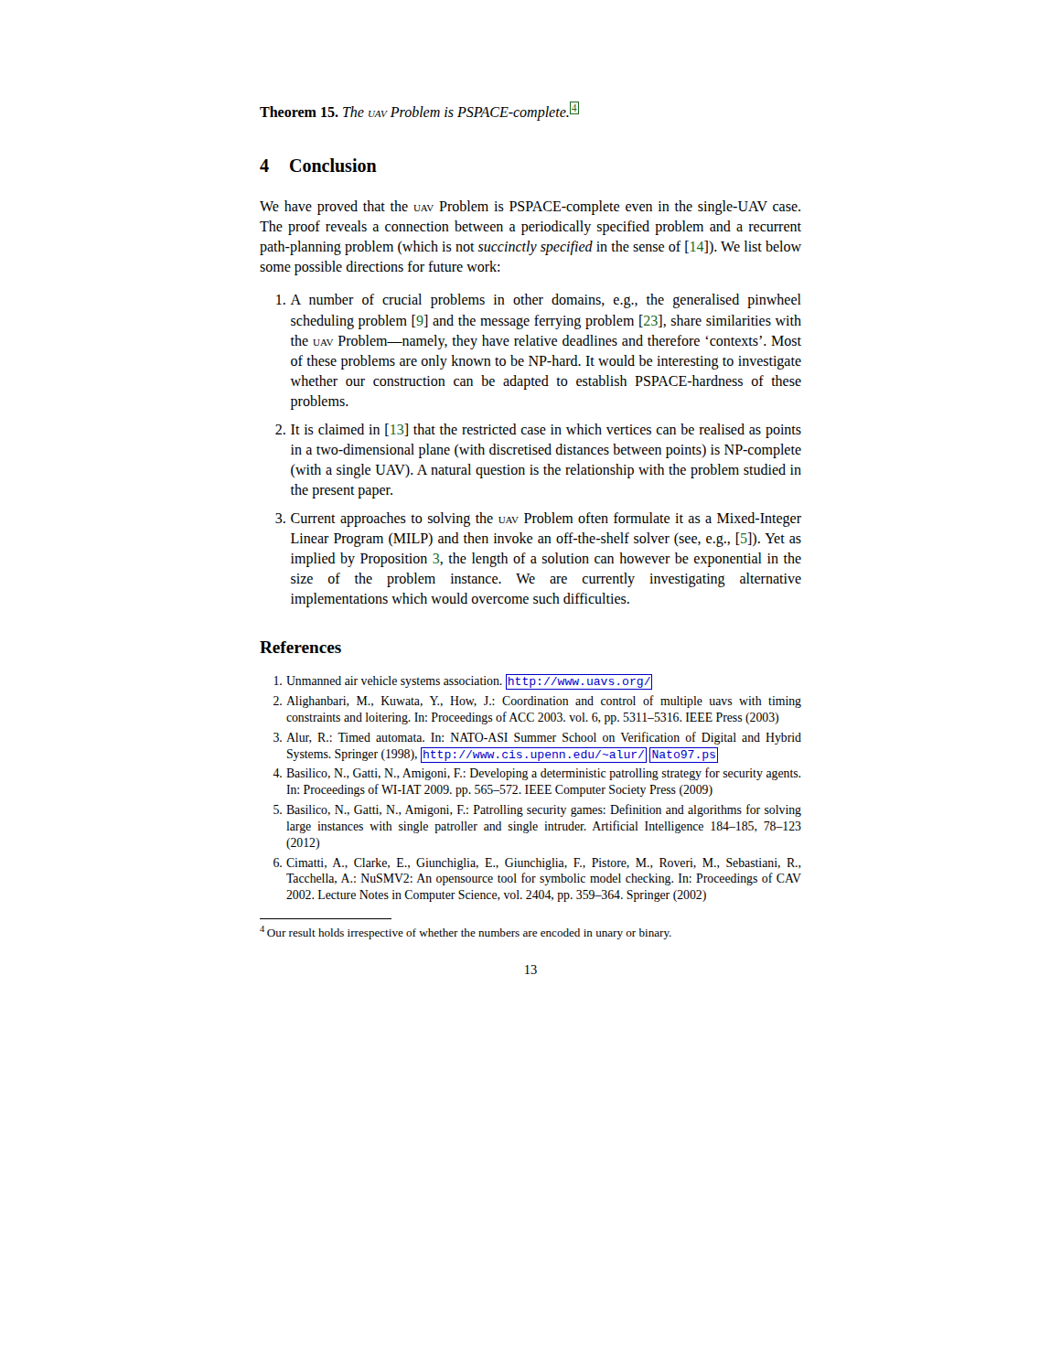Theorem 15. The uav Problem is PSPACE-complete.4
4 Conclusion
We have proved that the uav Problem is PSPACE-complete even in the single-UAV case. The proof reveals a connection between a periodically specified problem and a recurrent path-planning problem (which is not succinctly specified in the sense of [14]). We list below some possible directions for future work:
A number of crucial problems in other domains, e.g., the generalised pinwheel scheduling problem [9] and the message ferrying problem [23], share similarities with the uav Problem—namely, they have relative deadlines and therefore ‘contexts’. Most of these problems are only known to be NP-hard. It would be interesting to investigate whether our construction can be adapted to establish PSPACE-hardness of these problems.
It is claimed in [13] that the restricted case in which vertices can be realised as points in a two-dimensional plane (with discretised distances between points) is NP-complete (with a single UAV). A natural question is the relationship with the problem studied in the present paper.
Current approaches to solving the uav Problem often formulate it as a Mixed-Integer Linear Program (MILP) and then invoke an off-the-shelf solver (see, e.g., [5]). Yet as implied by Proposition 3, the length of a solution can however be exponential in the size of the problem instance. We are currently investigating alternative implementations which would overcome such difficulties.
References
Unmanned air vehicle systems association. http://www.uavs.org/
Alighanbari, M., Kuwata, Y., How, J.: Coordination and control of multiple uavs with timing constraints and loitering. In: Proceedings of ACC 2003. vol. 6, pp. 5311–5316. IEEE Press (2003)
Alur, R.: Timed automata. In: NATO-ASI Summer School on Verification of Digital and Hybrid Systems. Springer (1998), http://www.cis.upenn.edu/~alur/ Nato97.ps
Basilico, N., Gatti, N., Amigoni, F.: Developing a deterministic patrolling strategy for security agents. In: Proceedings of WI-IAT 2009. pp. 565–572. IEEE Computer Society Press (2009)
Basilico, N., Gatti, N., Amigoni, F.: Patrolling security games: Definition and algorithms for solving large instances with single patroller and single intruder. Artificial Intelligence 184–185, 78–123 (2012)
Cimatti, A., Clarke, E., Giunchiglia, E., Giunchiglia, F., Pistore, M., Roveri, M., Sebastiani, R., Tacchella, A.: NuSMV2: An opensource tool for symbolic model checking. In: Proceedings of CAV 2002. Lecture Notes in Computer Science, vol. 2404, pp. 359–364. Springer (2002)
4Our result holds irrespective of whether the numbers are encoded in unary or binary.
13